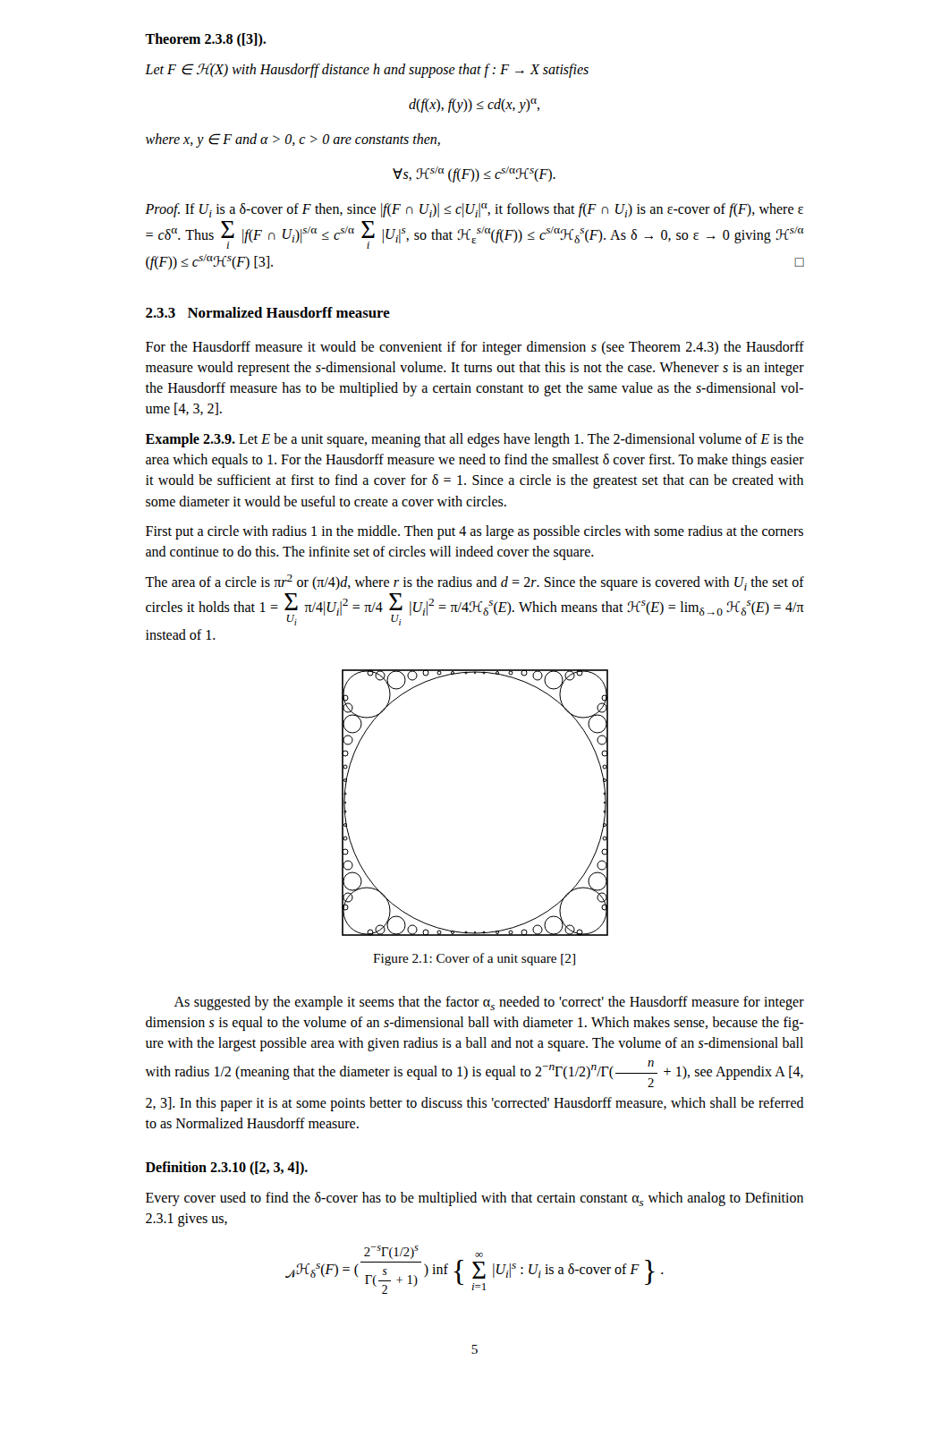Theorem 2.3.8 ([3]).
Let F ∈ ℋ(X) with Hausdorff distance h and suppose that f : F → X satisfies
d(f(x), f(y)) ≤ cd(x, y)α,
where x, y ∈ F and α > 0, c > 0 are constants then,
∀s, ℋs/α (f(F)) ≤ cs/αℋs(F).
Proof. If Ui is a δ-cover of F then, since |f(F ∩ Ui)| ≤ c|Ui|α, it follows that f(F ∩ Ui) is an ε-cover of f(F), where ε = cδα. Thus Σi |f(F ∩ Ui)|s/α ≤ cs/α Σi |Ui|s, so that ℋεs/α(f(F)) ≤ cs/αℋδs(F). As δ → 0, so ε → 0 giving ℋs/α (f(F)) ≤ cs/αℋs(F) [3]. □
2.3.3 Normalized Hausdorff measure
For the Hausdorff measure it would be convenient if for integer dimension s (see Theorem 2.4.3) the Hausdorff measure would represent the s-dimensional volume. It turns out that this is not the case. Whenever s is an integer the Hausdorff measure has to be multiplied by a certain constant to get the same value as the s-dimensional volume [4, 3, 2].
Example 2.3.9. Let E be a unit square, meaning that all edges have length 1. The 2-dimensional volume of E is the area which equals to 1. For the Hausdorff measure we need to find the smallest δ cover first. To make things easier it would be sufficient at first to find a cover for δ = 1. Since a circle is the greatest set that can be created with some diameter it would be useful to create a cover with circles.
First put a circle with radius 1 in the middle. Then put 4 as large as possible circles with some radius at the corners and continue to do this. The infinite set of circles will indeed cover the square.
The area of a circle is πr2 or (π/4)d, where r is the radius and d = 2r. Since the square is covered with Ui the set of circles it holds that 1 = ΣUi π/4|Ui|2 = π/4 ΣUi |Ui|2 = π/4ℋδs(E). Which means that ℋs(E) = limδ→0 ℋδs(E) = 4/π instead of 1.
Figure 2.1: Cover of a unit square [2]
As suggested by the example it seems that the factor αs needed to 'correct' the Hausdorff measure for integer dimension s is equal to the volume of an s-dimensional ball with diameter 1. Which makes sense, because the figure with the largest possible area with given radius is a ball and not a square. The volume of an s-dimensional ball with radius 1/2 (meaning that the diameter is equal to 1) is equal to 2−nΓ(1/2)n/Γ(n 2 + 1), see Appendix A [4, 2, 3]. In this paper it is at some points better to discuss this 'corrected' Hausdorff measure, which shall be referred to as Normalized Hausdorff measure.
Definition 2.3.10 ([2, 3, 4]).
Every cover used to find the δ-cover has to be multiplied with that certain constant αs which analog to Definition 2.3.1 gives us,
𝒩ℋδs(F) = (2−sΓ(1/2)s Γ(s 2 + 1)) inf { ∞Σi=1 |Ui|s : Ui is a δ-cover of F } .
5